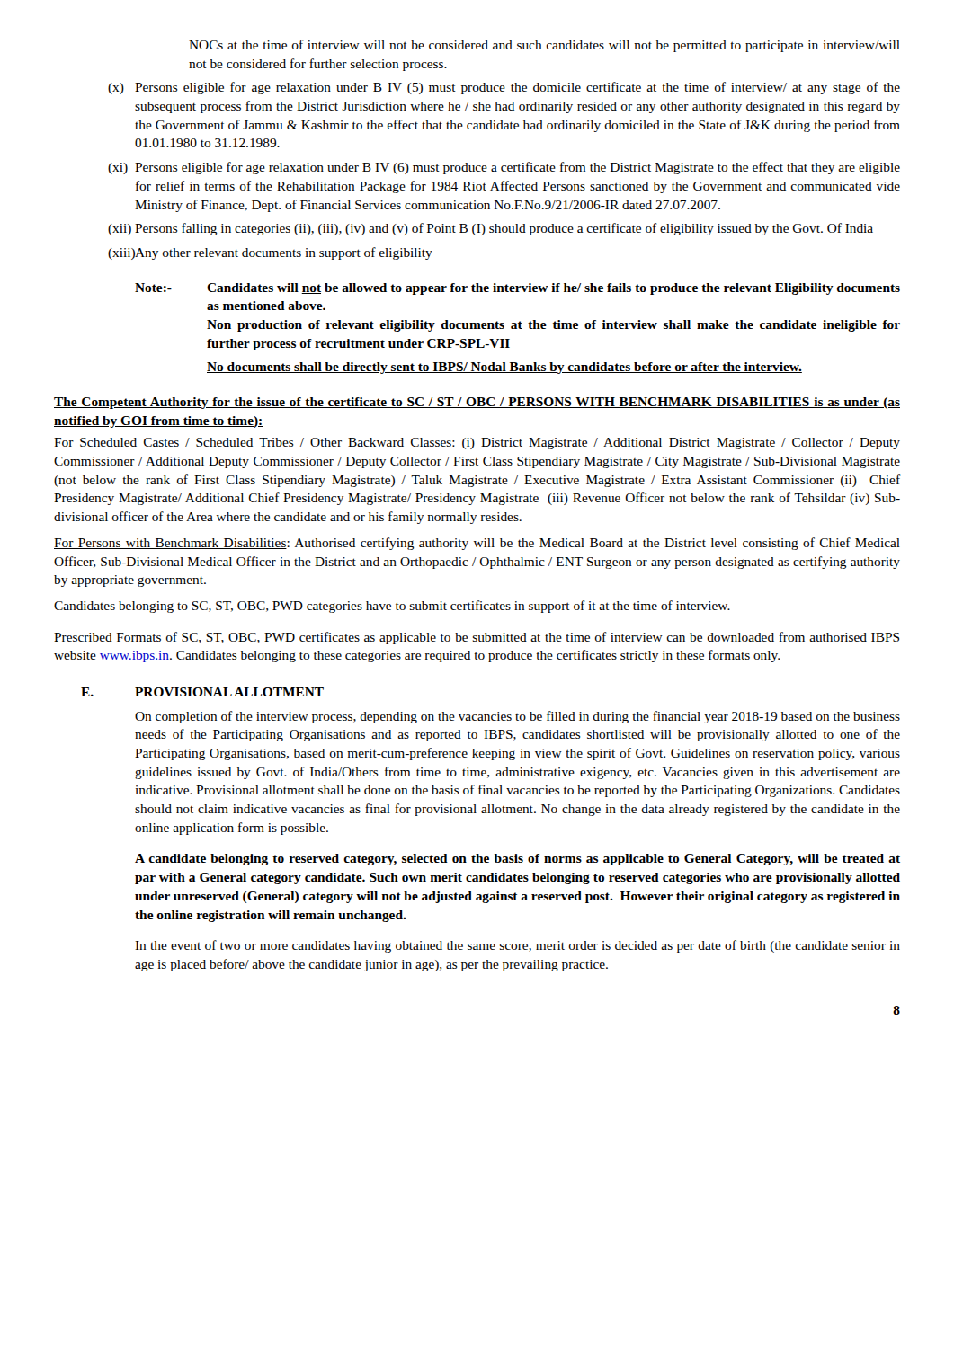NOCs at the time of interview will not be considered and such candidates will not be permitted to participate in interview/will not be considered for further selection process.
(x)
Persons eligible for age relaxation under B IV (5) must produce the domicile certificate at the time of interview/ at any stage of the subsequent process from the District Jurisdiction where he / she had ordinarily resided or any other authority designated in this regard by the Government of Jammu & Kashmir to the effect that the candidate had ordinarily domiciled in the State of J&K during the period from 01.01.1980 to 31.12.1989.
(xi)
Persons eligible for age relaxation under B IV (6) must produce a certificate from the District Magistrate to the effect that they are eligible for relief in terms of the Rehabilitation Package for 1984 Riot Affected Persons sanctioned by the Government and communicated vide Ministry of Finance, Dept. of Financial Services communication No.F.No.9/21/2006-IR dated 27.07.2007.
(xii)
Persons falling in categories (ii), (iii), (iv) and (v) of Point B (I) should produce a certificate of eligibility issued by the Govt. Of India
(xiii)
Any other relevant documents in support of eligibility
Note:-
Candidates will not be allowed to appear for the interview if he/ she fails to produce the relevant Eligibility documents as mentioned above.
Non production of relevant eligibility documents at the time of interview shall make the candidate ineligible for further process of recruitment under CRP-SPL-VII
No documents shall be directly sent to IBPS/ Nodal Banks by candidates before or after the interview.
The Competent Authority for the issue of the certificate to SC / ST / OBC / PERSONS WITH BENCHMARK DISABILITIES is as under (as notified by GOI from time to time):
For Scheduled Castes / Scheduled Tribes / Other Backward Classes: (i) District Magistrate / Additional District Magistrate / Collector / Deputy Commissioner / Additional Deputy Commissioner / Deputy Collector / First Class Stipendiary Magistrate / City Magistrate / Sub-Divisional Magistrate (not below the rank of First Class Stipendiary Magistrate) / Taluk Magistrate / Executive Magistrate / Extra Assistant Commissioner (ii) Chief Presidency Magistrate/ Additional Chief Presidency Magistrate/ Presidency Magistrate (iii) Revenue Officer not below the rank of Tehsildar (iv) Sub-divisional officer of the Area where the candidate and or his family normally resides.
For Persons with Benchmark Disabilities: Authorised certifying authority will be the Medical Board at the District level consisting of Chief Medical Officer, Sub-Divisional Medical Officer in the District and an Orthopaedic / Ophthalmic / ENT Surgeon or any person designated as certifying authority by appropriate government.
Candidates belonging to SC, ST, OBC, PWD categories have to submit certificates in support of it at the time of interview.
Prescribed Formats of SC, ST, OBC, PWD certificates as applicable to be submitted at the time of interview can be downloaded from authorised IBPS website www.ibps.in. Candidates belonging to these categories are required to produce the certificates strictly in these formats only.
E.
PROVISIONAL ALLOTMENT
On completion of the interview process, depending on the vacancies to be filled in during the financial year 2018-19 based on the business needs of the Participating Organisations and as reported to IBPS, candidates shortlisted will be provisionally allotted to one of the Participating Organisations, based on merit-cum-preference keeping in view the spirit of Govt. Guidelines on reservation policy, various guidelines issued by Govt. of India/Others from time to time, administrative exigency, etc. Vacancies given in this advertisement are indicative. Provisional allotment shall be done on the basis of final vacancies to be reported by the Participating Organizations. Candidates should not claim indicative vacancies as final for provisional allotment. No change in the data already registered by the candidate in the online application form is possible.
A candidate belonging to reserved category, selected on the basis of norms as applicable to General Category, will be treated at par with a General category candidate. Such own merit candidates belonging to reserved categories who are provisionally allotted under unreserved (General) category will not be adjusted against a reserved post. However their original category as registered in the online registration will remain unchanged.
In the event of two or more candidates having obtained the same score, merit order is decided as per date of birth (the candidate senior in age is placed before/ above the candidate junior in age), as per the prevailing practice.
8